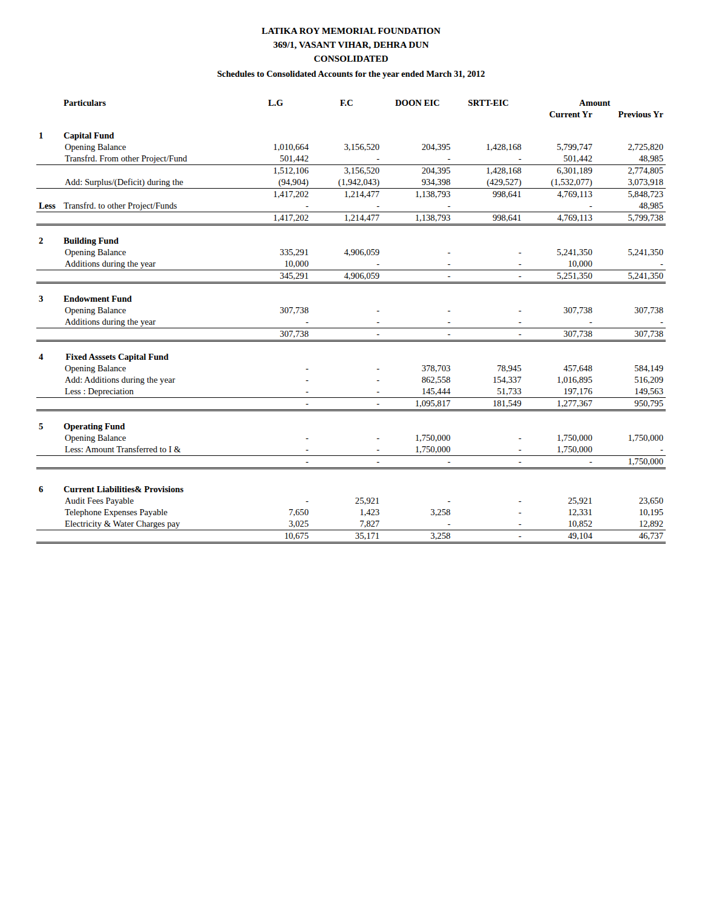LATIKA ROY MEMORIAL FOUNDATION
369/1, VASANT VIHAR, DEHRA DUN
CONSOLIDATED
Schedules to Consolidated Accounts for the year ended March 31, 2012
| | Particulars | L.G | F.C | DOON EIC | SRTT-EIC | Amount |
| --- | --- | --- | --- | --- | --- | --- |
| | | | | | | Current Yr | Previous Yr |
| 1 | Capital Fund | |
| | Opening Balance | 1,010,664 | 3,156,520 | 204,395 | 1,428,168 | 5,799,747 | 2,725,820 |
| | Transfrd. From other Project/Fund | 501,442 | - | - | - | 501,442 | 48,985 |
| | | 1,512,106 | 3,156,520 | 204,395 | 1,428,168 | 6,301,189 | 2,774,805 |
| | Add: Surplus/(Deficit) during the | (94,904) | (1,942,043) | 934,398 | (429,527) | (1,532,077) | 3,073,918 |
| | | 1,417,202 | 1,214,477 | 1,138,793 | 998,641 | 4,769,113 | 5,848,723 |
| Less | Transfrd. to other Project/Funds | - | - | - | | - | 48,985 |
| | | 1,417,202 | 1,214,477 | 1,138,793 | 998,641 | 4,769,113 | 5,799,738 |
| 2 | Building Fund | |
| | Opening Balance | 335,291 | 4,906,059 | - | - | 5,241,350 | 5,241,350 |
| | Additions during the year | 10,000 | - | - | - | 10,000 | - |
| | | 345,291 | 4,906,059 | - | - | 5,251,350 | 5,241,350 |
| 3 | Endowment Fund | |
| | Opening Balance | 307,738 | - | - | - | 307,738 | 307,738 |
| | Additions during the year | - | - | - | - | - | - |
| | | 307,738 | - | - | - | 307,738 | 307,738 |
| 4 | Fixed Asssets Capital Fund | |
| | Opening Balance | - | - | 378,703 | 78,945 | 457,648 | 584,149 |
| | Add: Additions during the year | - | - | 862,558 | 154,337 | 1,016,895 | 516,209 |
| | Less : Depreciation | - | - | 145,444 | 51,733 | 197,176 | 149,563 |
| | | - | - | 1,095,817 | 181,549 | 1,277,367 | 950,795 |
| 5 | Operating Fund | |
| | Opening Balance | - | - | 1,750,000 | - | 1,750,000 | 1,750,000 |
| | Less: Amount Transferred to I & | - | - | 1,750,000 | - | 1,750,000 | - |
| | | - | - | - | - | - | 1,750,000 |
| 6 | Current Liabilities& Provisions | |
| | Audit Fees Payable | - | 25,921 | - | - | 25,921 | 23,650 |
| | Telephone Expenses Payable | 7,650 | 1,423 | 3,258 | - | 12,331 | 10,195 |
| | Electricity & Water Charges pay | 3,025 | 7,827 | - | - | 10,852 | 12,892 |
| | | 10,675 | 35,171 | 3,258 | - | 49,104 | 46,737 |